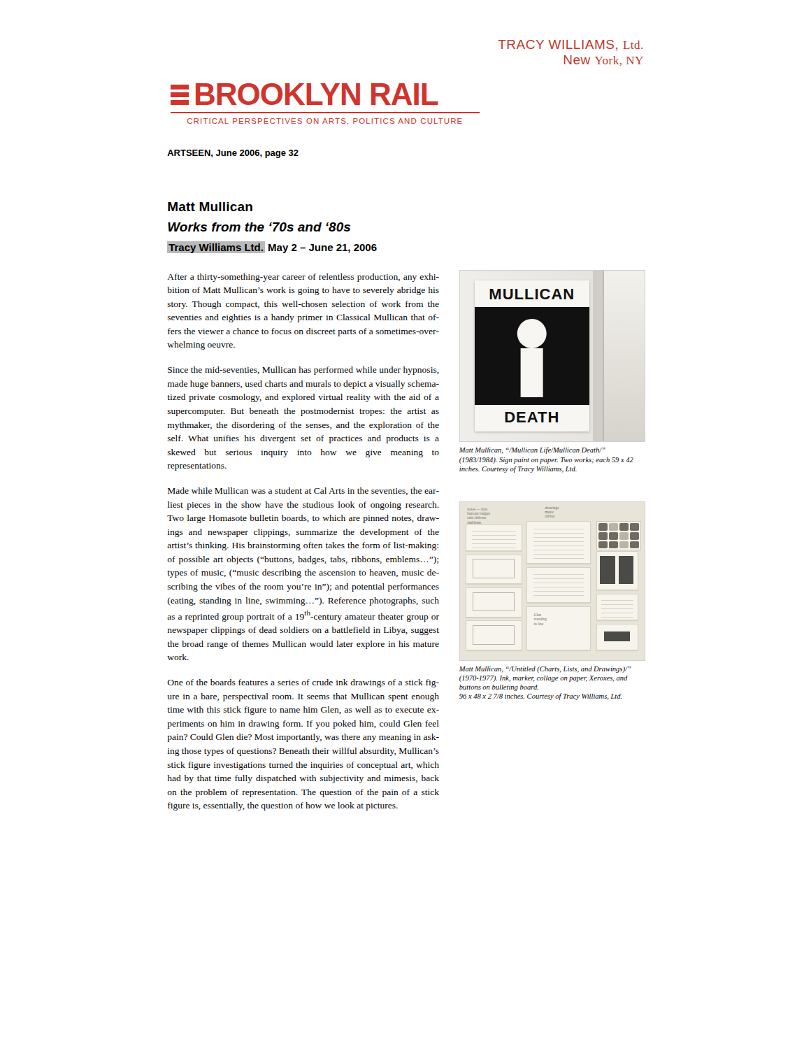TRACY WILLIAMS, Ltd.
New York, NY
BROOKLYN RAIL
CRITICAL PERSPECTIVES ON ARTS, POLITICS AND CULTURE
ARTSEEN, June 2006, page 32
Matt Mullican
Works from the ‘70s and ‘80s
Tracy Williams Ltd. May 2 – June 21, 2006
After a thirty-something-year career of relentless production, any exhibition of Matt Mullican’s work is going to have to severely abridge his story. Though compact, this well-chosen selection of work from the seventies and eighties is a handy primer in Classical Mullican that offers the viewer a chance to focus on discreet parts of a sometimes-overwhelming oeuvre.
Since the mid-seventies, Mullican has performed while under hypnosis, made huge banners, used charts and murals to depict a visually schematized private cosmology, and explored virtual reality with the aid of a supercomputer. But beneath the postmodernist tropes: the artist as mythmaker, the disordering of the senses, and the exploration of the self. What unifies his divergent set of practices and products is a skewed but serious inquiry into how we give meaning to representations.
Made while Mullican was a student at Cal Arts in the seventies, the earliest pieces in the show have the studious look of ongoing research. Two large Homasote bulletin boards, to which are pinned notes, drawings and newspaper clippings, summarize the development of the artist’s thinking. His brainstorming often takes the form of list-making: of possible art objects (“buttons, badges, tabs, ribbons, emblems…”); types of music, (“music describing the ascension to heaven, music describing the vibes of the room you’re in”); and potential performances (eating, standing in line, swimming…”). Reference photographs, such as a reprinted group portrait of a 19th-century amateur theater group or newspaper clippings of dead soldiers on a battlefield in Libya, suggest the broad range of themes Mullican would later explore in his mature work.
One of the boards features a series of crude ink drawings of a stick figure in a bare, perspectival room. It seems that Mullican spent enough time with this stick figure to name him Glen, as well as to execute experiments on him in drawing form. If you poked him, could Glen feel pain? Could Glen die? Most importantly, was there any meaning in asking those types of questions? Beneath their willful absurdity, Mullican’s stick figure investigations turned the inquiries of conceptual art, which had by that time fully dispatched with subjectivity and mimesis, back on the problem of representation. The question of the pain of a stick figure is, essentially, the question of how we look at pictures.
MULLICAN
DEATH
Matt Mullican, “/Mullican Life/Mullican Death/” (1983/1984). Sign paint on paper. Two works; each 59 x 42 inches. Courtesy of Tracy Williams, Ltd.
notes — lists buttons badges tabs ribbons emblems
drawings music rubber
Glen standing in line
Matt Mullican, “/Untitled (Charts, Lists, and Drawings)/” (1970-1977). Ink, marker, collage on paper, Xeroxes, and buttons on bulleting board.
96 x 48 x 2 7/8 inches. Courtesy of Tracy Williams, Ltd.